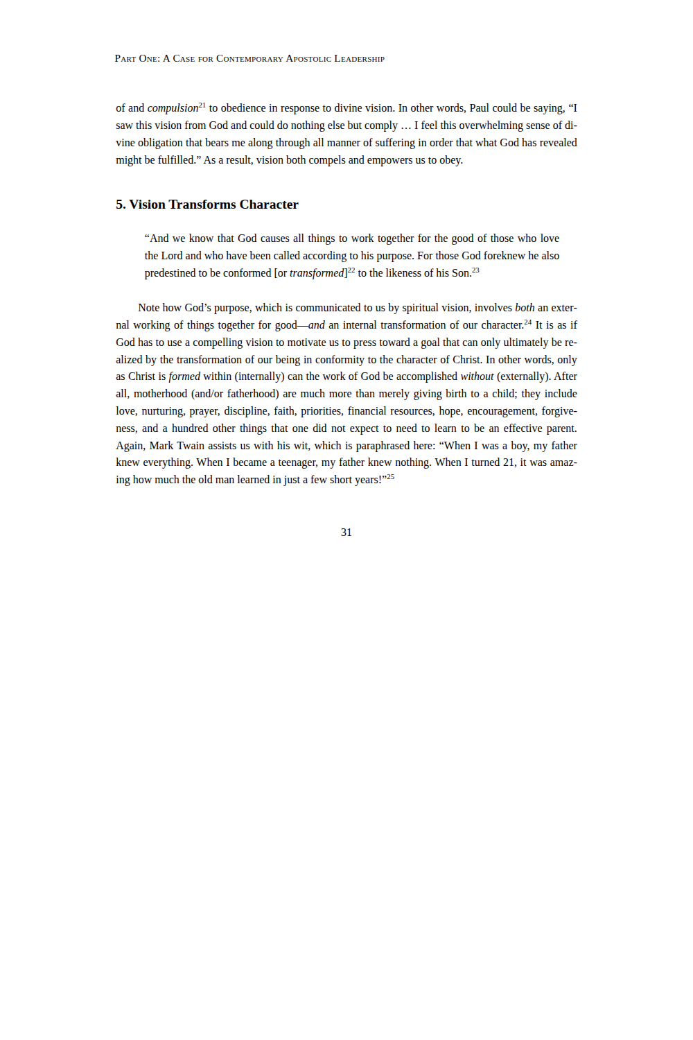Part One: A Case for Contemporary Apostolic Leadership
of and compulsion21 to obedience in response to divine vision. In other words, Paul could be saying, “I saw this vision from God and could do nothing else but comply … I feel this overwhelming sense of divine obligation that bears me along through all manner of suffering in order that what God has revealed might be fulfilled.” As a result, vision both compels and empowers us to obey.
5. Vision Transforms Character
“And we know that God causes all things to work together for the good of those who love the Lord and who have been called according to his purpose. For those God foreknew he also predestined to be conformed [or transformed]22 to the likeness of his Son.23
Note how God’s purpose, which is communicated to us by spiritual vision, involves both an external working of things together for good—and an internal transformation of our character.24 It is as if God has to use a compelling vision to motivate us to press toward a goal that can only ultimately be realized by the transformation of our being in conformity to the character of Christ. In other words, only as Christ is formed within (internally) can the work of God be accomplished without (externally). After all, motherhood (and/or fatherhood) are much more than merely giving birth to a child; they include love, nurturing, prayer, discipline, faith, priorities, financial resources, hope, encouragement, forgiveness, and a hundred other things that one did not expect to need to learn to be an effective parent. Again, Mark Twain assists us with his wit, which is paraphrased here: “When I was a boy, my father knew everything. When I became a teenager, my father knew nothing. When I turned 21, it was amazing how much the old man learned in just a few short years!”25
31